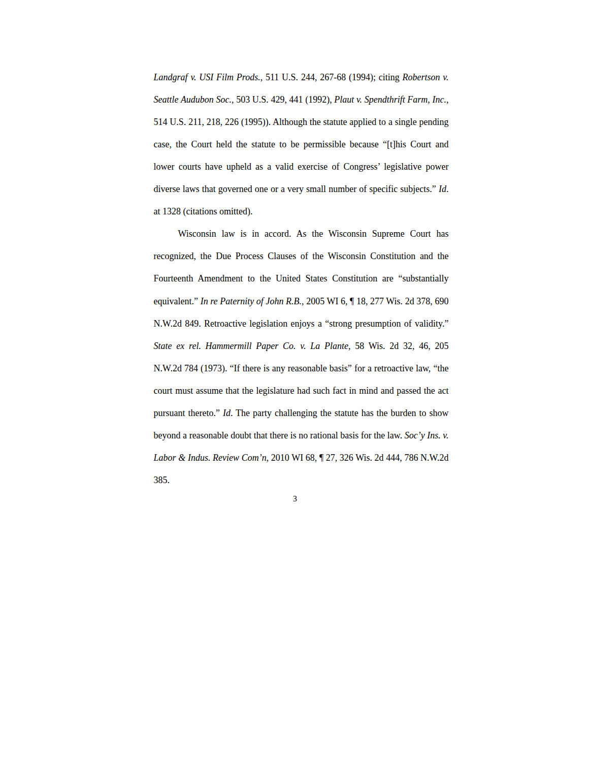Landgraf v. USI Film Prods., 511 U.S. 244, 267-68 (1994); citing Robertson v. Seattle Audubon Soc., 503 U.S. 429, 441 (1992), Plaut v. Spendthrift Farm, Inc., 514 U.S. 211, 218, 226 (1995)). Although the statute applied to a single pending case, the Court held the statute to be permissible because “[t]his Court and lower courts have upheld as a valid exercise of Congress’ legislative power diverse laws that governed one or a very small number of specific subjects.” Id. at 1328 (citations omitted).
Wisconsin law is in accord. As the Wisconsin Supreme Court has recognized, the Due Process Clauses of the Wisconsin Constitution and the Fourteenth Amendment to the United States Constitution are “substantially equivalent.” In re Paternity of John R.B., 2005 WI 6, ¶ 18, 277 Wis. 2d 378, 690 N.W.2d 849. Retroactive legislation enjoys a “strong presumption of validity.” State ex rel. Hammermill Paper Co. v. La Plante, 58 Wis. 2d 32, 46, 205 N.W.2d 784 (1973). “If there is any reasonable basis” for a retroactive law, “the court must assume that the legislature had such fact in mind and passed the act pursuant thereto.” Id. The party challenging the statute has the burden to show beyond a reasonable doubt that there is no rational basis for the law. Soc’y Ins. v. Labor & Indus. Review Com’n, 2010 WI 68, ¶ 27, 326 Wis. 2d 444, 786 N.W.2d 385.
3